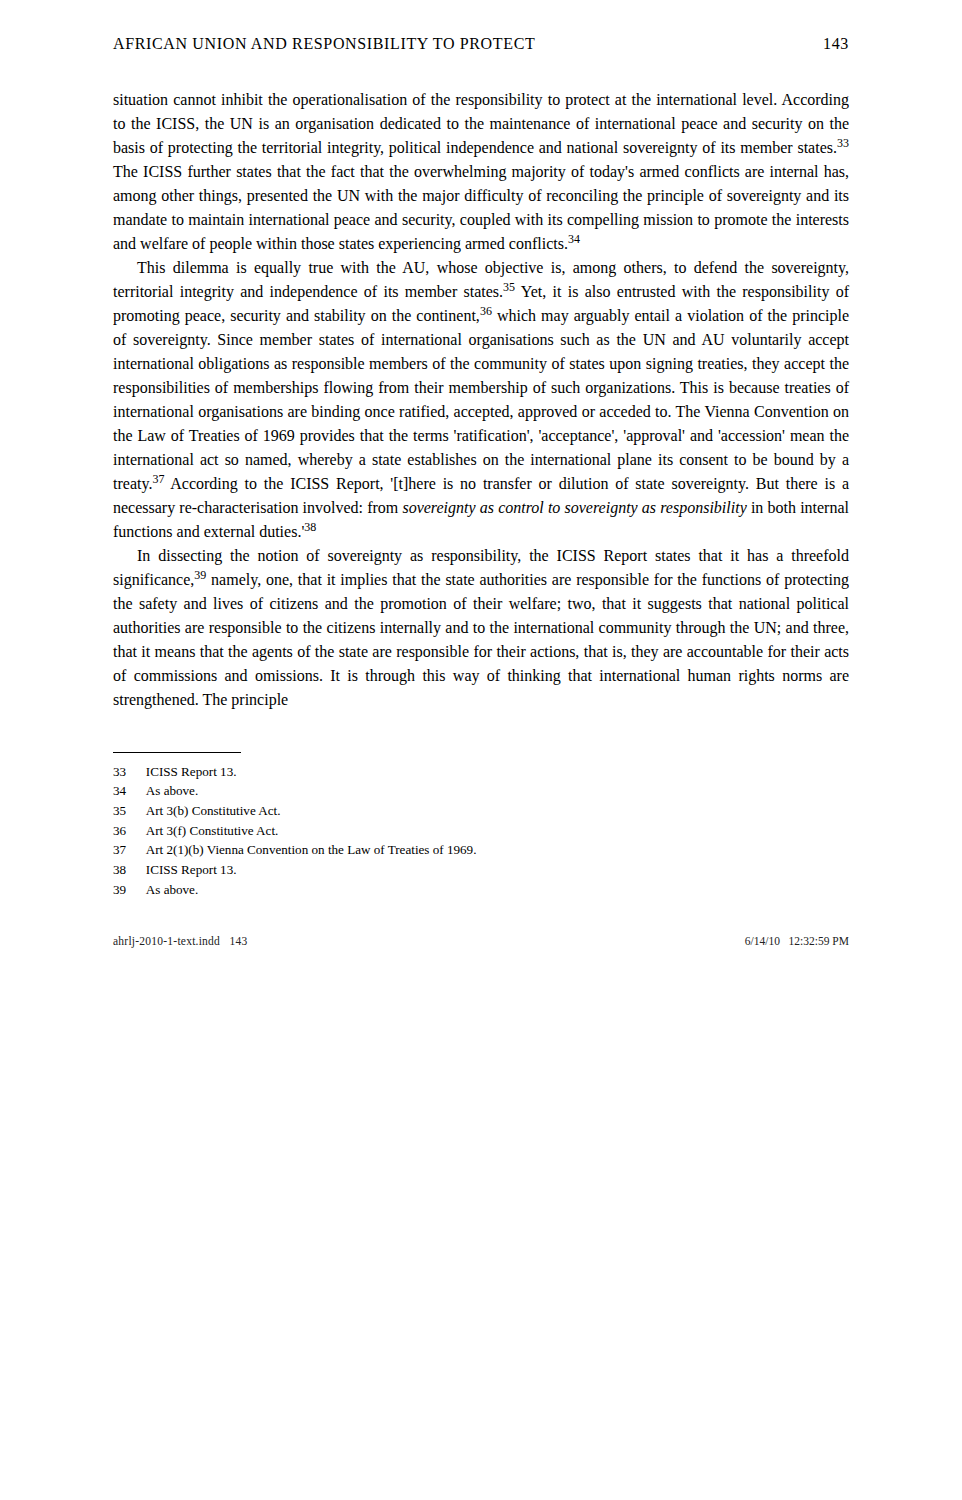African Union and Responsibility to Protect 143
situation cannot inhibit the operationalisation of the responsibility to protect at the international level. According to the ICISS, the UN is an organisation dedicated to the maintenance of international peace and security on the basis of protecting the territorial integrity, political independence and national sovereignty of its member states.33 The ICISS further states that the fact that the overwhelming majority of today's armed conflicts are internal has, among other things, presented the UN with the major difficulty of reconciling the principle of sovereignty and its mandate to maintain international peace and security, coupled with its compelling mission to promote the interests and welfare of people within those states experiencing armed conflicts.34
This dilemma is equally true with the AU, whose objective is, among others, to defend the sovereignty, territorial integrity and independence of its member states.35 Yet, it is also entrusted with the responsibility of promoting peace, security and stability on the continent,36 which may arguably entail a violation of the principle of sovereignty. Since member states of international organisations such as the UN and AU voluntarily accept international obligations as responsible members of the community of states upon signing treaties, they accept the responsibilities of memberships flowing from their membership of such organizations. This is because treaties of international organisations are binding once ratified, accepted, approved or acceded to. The Vienna Convention on the Law of Treaties of 1969 provides that the terms 'ratification', 'acceptance', 'approval' and 'accession' mean the international act so named, whereby a state establishes on the international plane its consent to be bound by a treaty.37 According to the ICISS Report, '[t]here is no transfer or dilution of state sovereignty. But there is a necessary re-characterisation involved: from sovereignty as control to sovereignty as responsibility in both internal functions and external duties.'38
In dissecting the notion of sovereignty as responsibility, the ICISS Report states that it has a threefold significance,39 namely, one, that it implies that the state authorities are responsible for the functions of protecting the safety and lives of citizens and the promotion of their welfare; two, that it suggests that national political authorities are responsible to the citizens internally and to the international community through the UN; and three, that it means that the agents of the state are responsible for their actions, that is, they are accountable for their acts of commissions and omissions. It is through this way of thinking that international human rights norms are strengthened. The principle
33 ICISS Report 13.
34 As above.
35 Art 3(b) Constitutive Act.
36 Art 3(f) Constitutive Act.
37 Art 2(1)(b) Vienna Convention on the Law of Treaties of 1969.
38 ICISS Report 13.
39 As above.
ahrlj-2010-1-text.indd 143 6/14/10 12:32:59 PM